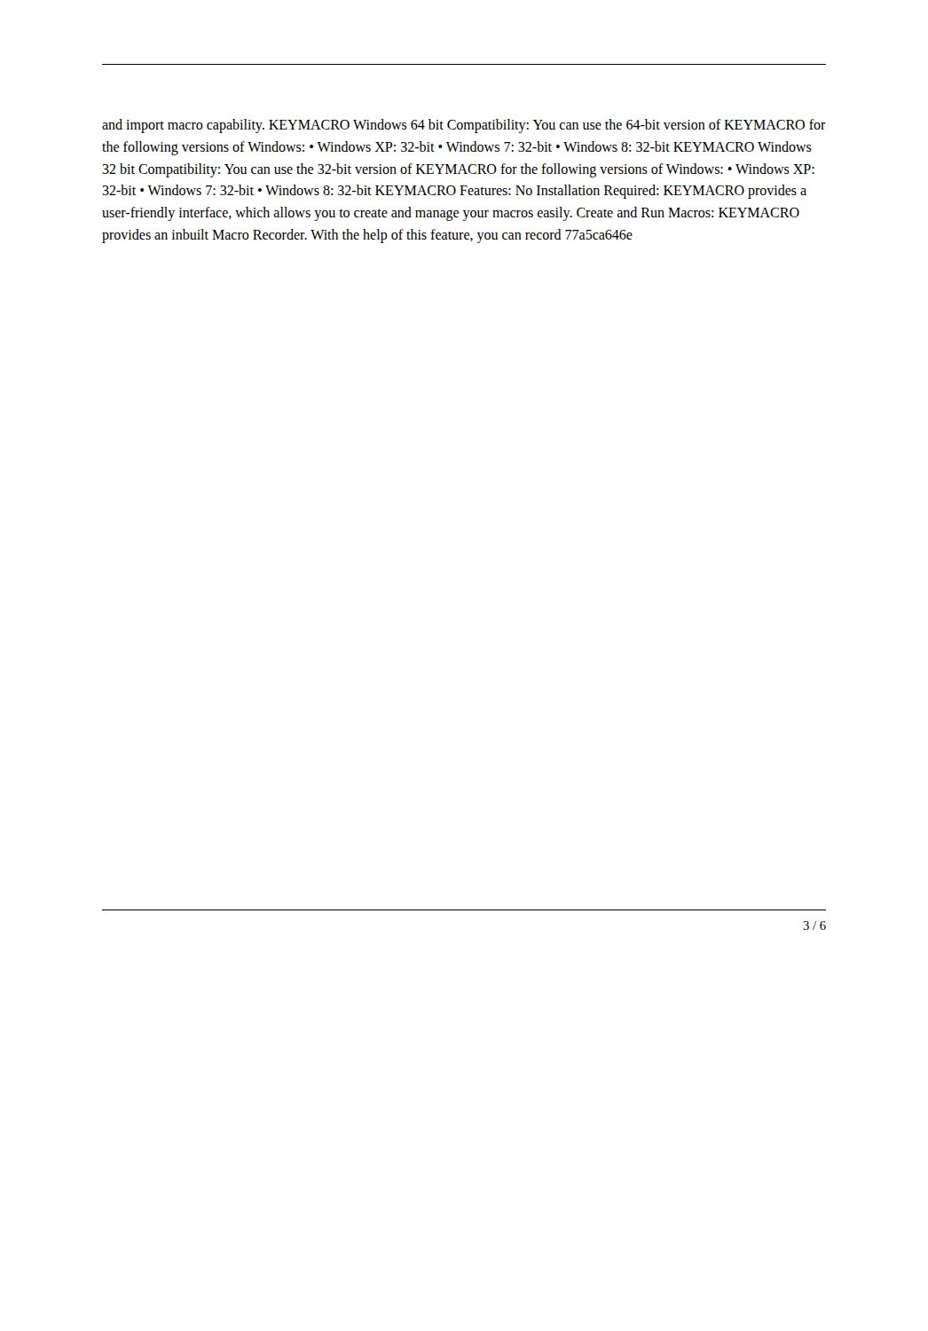and import macro capability. KEYMACRO Windows 64 bit Compatibility: You can use the 64-bit version of KEYMACRO for the following versions of Windows: • Windows XP: 32-bit • Windows 7: 32-bit • Windows 8: 32-bit KEYMACRO Windows 32 bit Compatibility: You can use the 32-bit version of KEYMACRO for the following versions of Windows: • Windows XP: 32-bit • Windows 7: 32-bit • Windows 8: 32-bit KEYMACRO Features: No Installation Required: KEYMACRO provides a user-friendly interface, which allows you to create and manage your macros easily. Create and Run Macros: KEYMACRO provides an inbuilt Macro Recorder. With the help of this feature, you can record 77a5ca646e
3 / 6